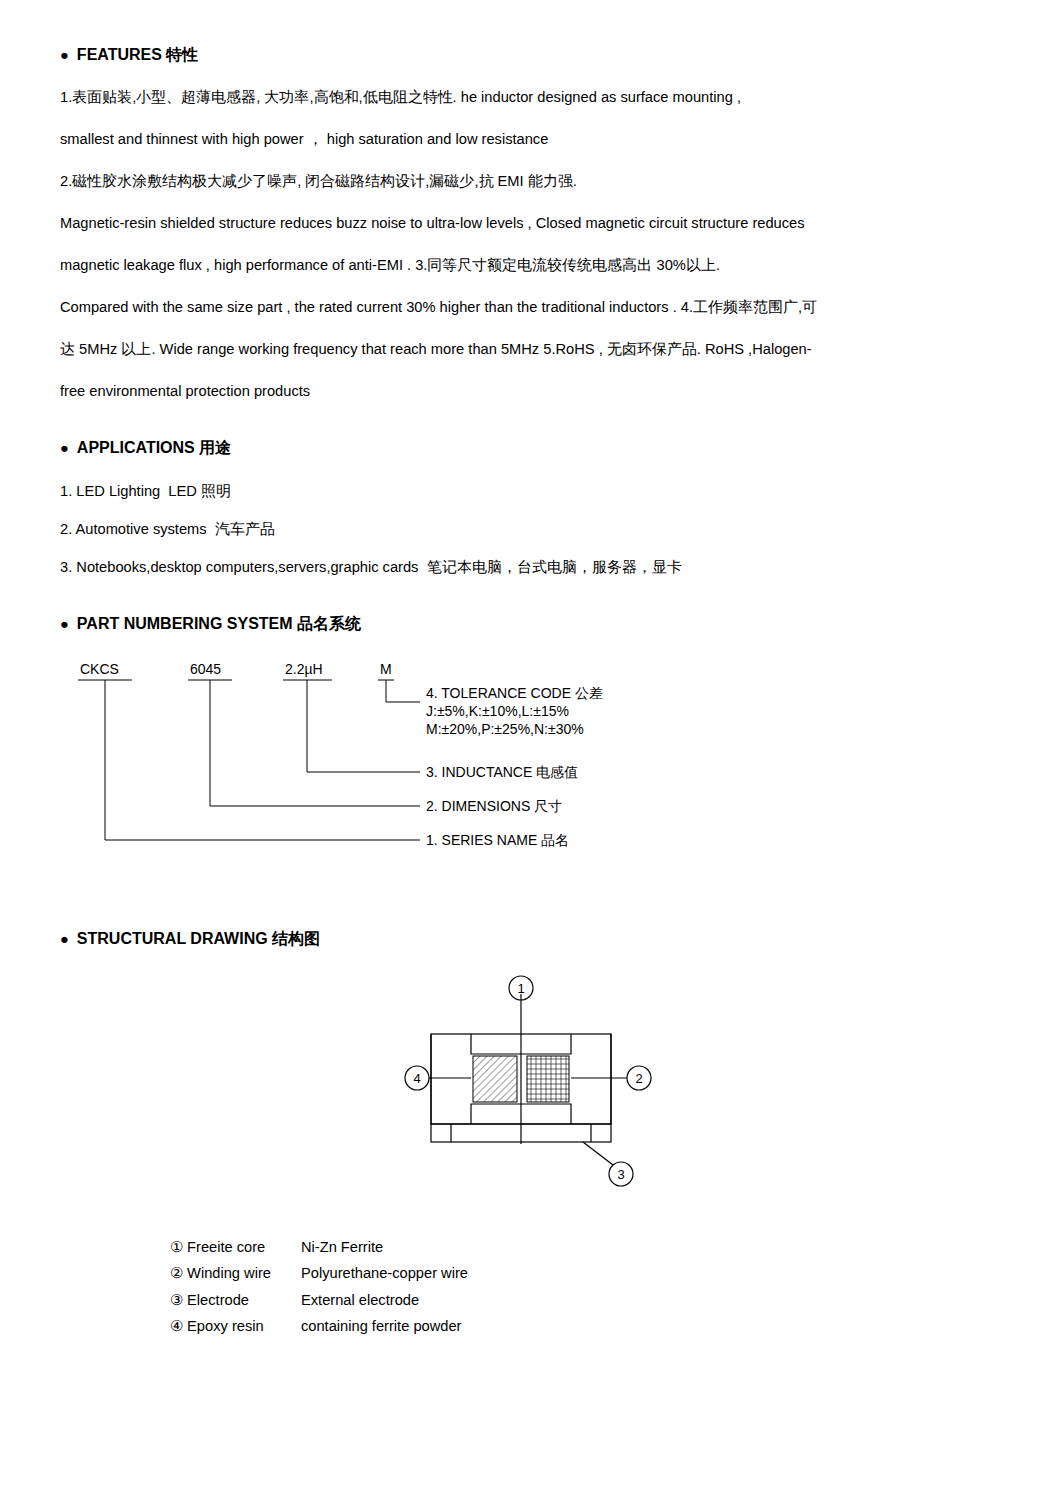FEATURES 特性
1.表面贴装,小型、超薄电感器, 大功率,高饱和,低电阻之特性. he inductor designed as surface mounting ,
smallest and thinnest with high power ， high saturation and low resistance
2.磁性胶水涂敷结构极大减少了噪声, 闭合磁路结构设计,漏磁少,抗 EMI 能力强.
Magnetic-resin shielded structure reduces buzz noise to ultra-low levels , Closed magnetic circuit structure reduces
magnetic leakage flux , high performance of anti-EMI . 3.同等尺寸额定电流较传统电感高出 30%以上.
Compared with the same size part , the rated current 30% higher than the traditional inductors . 4.工作频率范围广,可
达 5MHz 以上. Wide range working frequency that reach more than 5MHz 5.RoHS , 无卤环保产品. RoHS ,Halogen-
free environmental protection products
APPLICATIONS 用途
1. LED Lighting LED 照明
2. Automotive systems 汽车产品
3. Notebooks,desktop computers,servers,graphic cards 笔记本电脑，台式电脑，服务器，显卡
PART NUMBERING SYSTEM 品名系统
CKCS 6045 2.2µH M 4. TOLERANCE CODE 公差 J:±5%,K:±10%,L:±15% M:±20%,P:±25%,N:±30% 3. INDUCTANCE 电感值 2. DIMENSIONS 尺寸 1. SERIES NAME 品名
STRUCTURAL DRAWING 结构图
1 4 2 3
| ① Freeite core | Ni-Zn Ferrite |
| ② Winding wire | Polyurethane-copper wire |
| ③ Electrode | External electrode |
| ④ Epoxy resin | containing ferrite powder |